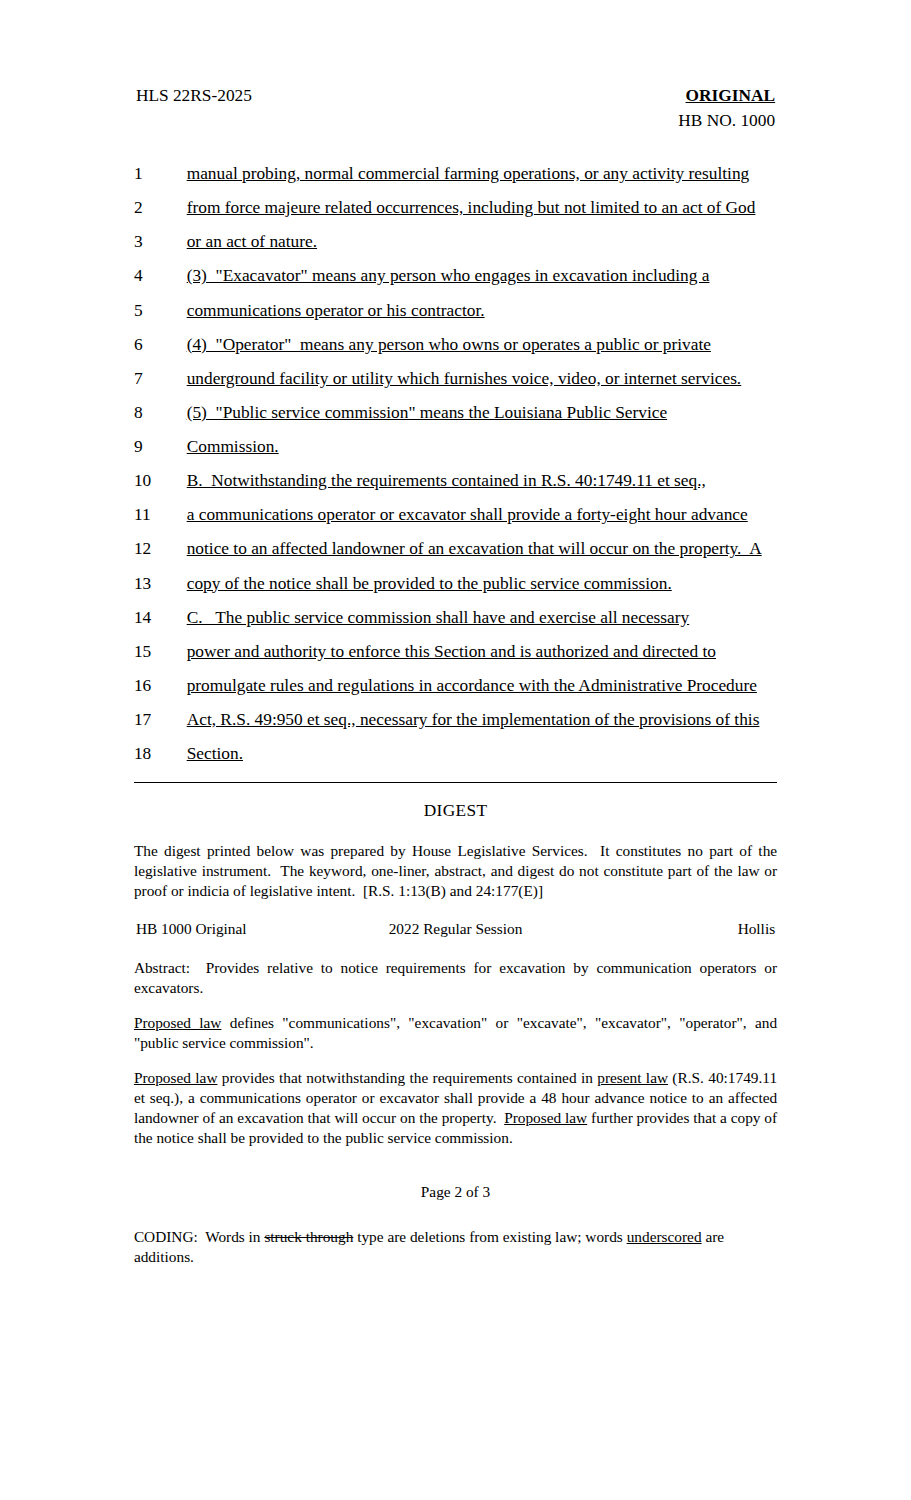| HLS 22RS-2025 | ORIGINAL |
| | HB NO. 1000 |
| 1 | manual probing, normal commercial farming operations, or any activity resulting |
| 2 | from force majeure related occurrences, including but not limited to an act of God |
| 3 | or an act of nature. |
| 4 | (3) "Exacavator" means any person who engages in excavation including a |
| 5 | communications operator or his contractor. |
| 6 | (4) "Operator" means any person who owns or operates a public or private |
| 7 | underground facility or utility which furnishes voice, video, or internet services. |
| 8 | (5) "Public service commission" means the Louisiana Public Service |
| 9 | Commission. |
| 10 | B. Notwithstanding the requirements contained in R.S. 40:1749.11 et seq., |
| 11 | a communications operator or excavator shall provide a forty-eight hour advance |
| 12 | notice to an affected landowner of an excavation that will occur on the property. A |
| 13 | copy of the notice shall be provided to the public service commission. |
| 14 | C. The public service commission shall have and exercise all necessary |
| 15 | power and authority to enforce this Section and is authorized and directed to |
| 16 | promulgate rules and regulations in accordance with the Administrative Procedure |
| 17 | Act, R.S. 49:950 et seq., necessary for the implementation of the provisions of this |
| 18 | Section. |
DIGEST
The digest printed below was prepared by House Legislative Services. It constitutes no part of the legislative instrument. The keyword, one-liner, abstract, and digest do not constitute part of the law or proof or indicia of legislative intent. [R.S. 1:13(B) and 24:177(E)]
| HB 1000 Original | 2022 Regular Session | Hollis |
Abstract: Provides relative to notice requirements for excavation by communication operators or excavators.
Proposed law defines "communications", "excavation" or "excavate", "excavator", "operator", and "public service commission".
Proposed law provides that notwithstanding the requirements contained in present law (R.S. 40:1749.11 et seq.), a communications operator or excavator shall provide a 48 hour advance notice to an affected landowner of an excavation that will occur on the property. Proposed law further provides that a copy of the notice shall be provided to the public service commission.
Page 2 of 3
CODING: Words in struck through type are deletions from existing law; words underscored are additions.